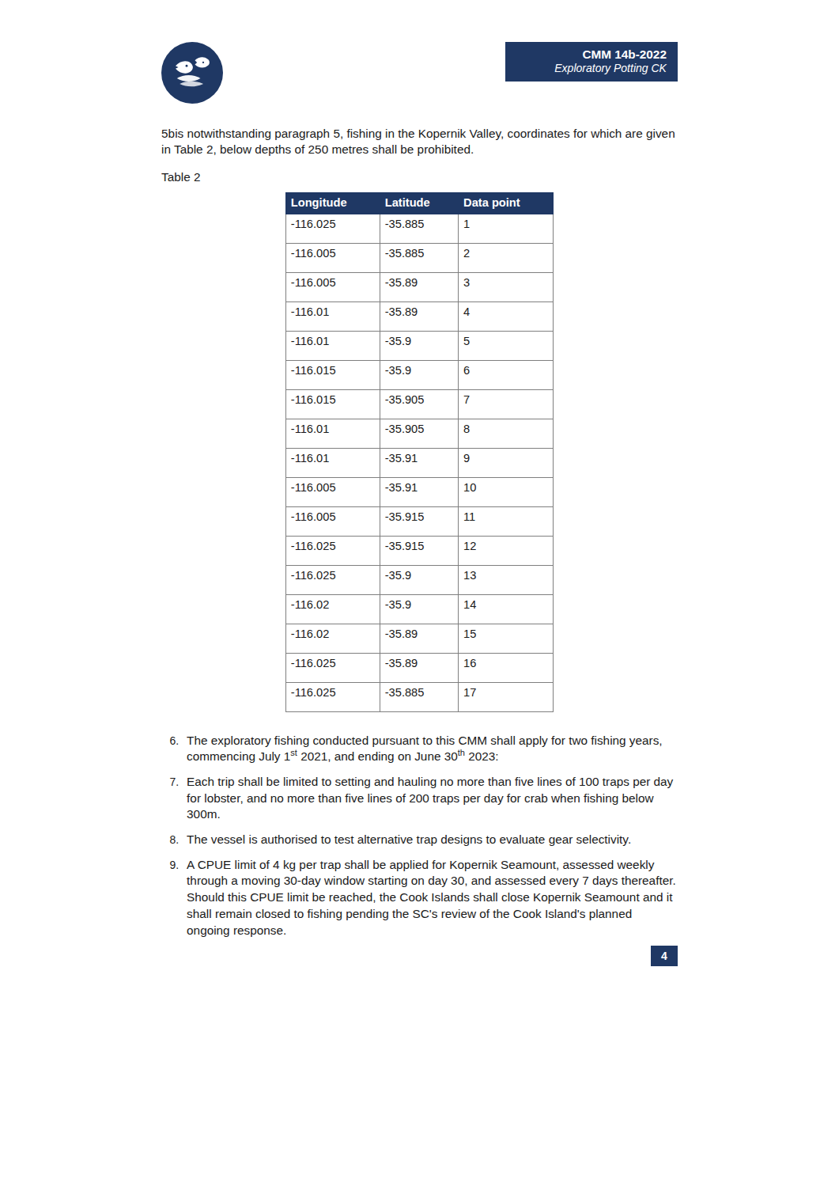CMM 14b-2022 Exploratory Potting CK
5bis notwithstanding paragraph 5, fishing in the Kopernik Valley, coordinates for which are given in Table 2, below depths of 250 metres shall be prohibited.
Table 2
| Longitude | Latitude | Data point |
| --- | --- | --- |
| -116.025 | -35.885 | 1 |
| -116.005 | -35.885 | 2 |
| -116.005 | -35.89 | 3 |
| -116.01 | -35.89 | 4 |
| -116.01 | -35.9 | 5 |
| -116.015 | -35.9 | 6 |
| -116.015 | -35.905 | 7 |
| -116.01 | -35.905 | 8 |
| -116.01 | -35.91 | 9 |
| -116.005 | -35.91 | 10 |
| -116.005 | -35.915 | 11 |
| -116.025 | -35.915 | 12 |
| -116.025 | -35.9 | 13 |
| -116.02 | -35.9 | 14 |
| -116.02 | -35.89 | 15 |
| -116.025 | -35.89 | 16 |
| -116.025 | -35.885 | 17 |
The exploratory fishing conducted pursuant to this CMM shall apply for two fishing years, commencing July 1st 2021, and ending on June 30th 2023:
Each trip shall be limited to setting and hauling no more than five lines of 100 traps per day for lobster, and no more than five lines of 200 traps per day for crab when fishing below 300m.
The vessel is authorised to test alternative trap designs to evaluate gear selectivity.
A CPUE limit of 4 kg per trap shall be applied for Kopernik Seamount, assessed weekly through a moving 30-day window starting on day 30, and assessed every 7 days thereafter. Should this CPUE limit be reached, the Cook Islands shall close Kopernik Seamount and it shall remain closed to fishing pending the SC's review of the Cook Island's planned ongoing response.
4